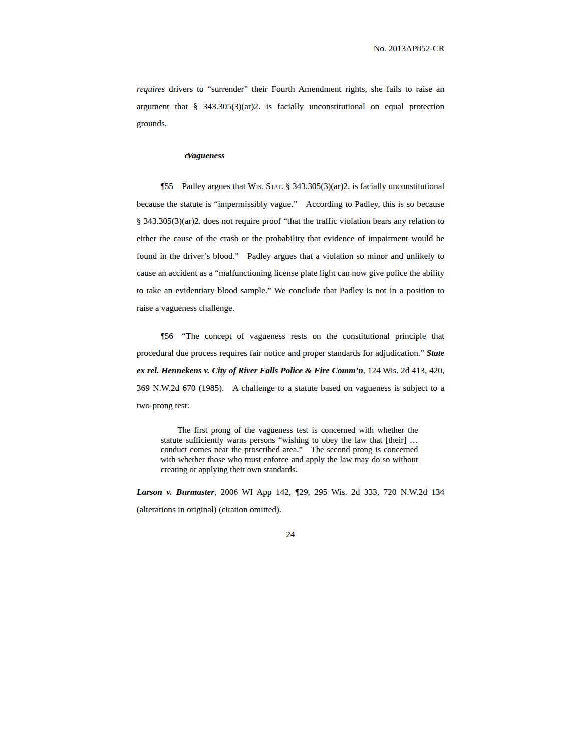No. 2013AP852-CR
requires drivers to “surrender” their Fourth Amendment rights, she fails to raise an argument that § 343.305(3)(ar)2. is facially unconstitutional on equal protection grounds.
c. Vagueness
¶55 Padley argues that Wis. Stat. § 343.305(3)(ar)2. is facially unconstitutional because the statute is “impermissibly vague.” According to Padley, this is so because § 343.305(3)(ar)2. does not require proof “that the traffic violation bears any relation to either the cause of the crash or the probability that evidence of impairment would be found in the driver’s blood.” Padley argues that a violation so minor and unlikely to cause an accident as a “malfunctioning license plate light can now give police the ability to take an evidentiary blood sample.” We conclude that Padley is not in a position to raise a vagueness challenge.
¶56 “The concept of vagueness rests on the constitutional principle that procedural due process requires fair notice and proper standards for adjudication.” State ex rel. Hennekens v. City of River Falls Police & Fire Comm’n, 124 Wis. 2d 413, 420, 369 N.W.2d 670 (1985). A challenge to a statute based on vagueness is subject to a two-prong test:
The first prong of the vagueness test is concerned with whether the statute sufficiently warns persons “wishing to obey the law that [their] … conduct comes near the proscribed area.” The second prong is concerned with whether those who must enforce and apply the law may do so without creating or applying their own standards.
Larson v. Burmaster, 2006 WI App 142, ¶29, 295 Wis. 2d 333, 720 N.W.2d 134 (alterations in original) (citation omitted).
24